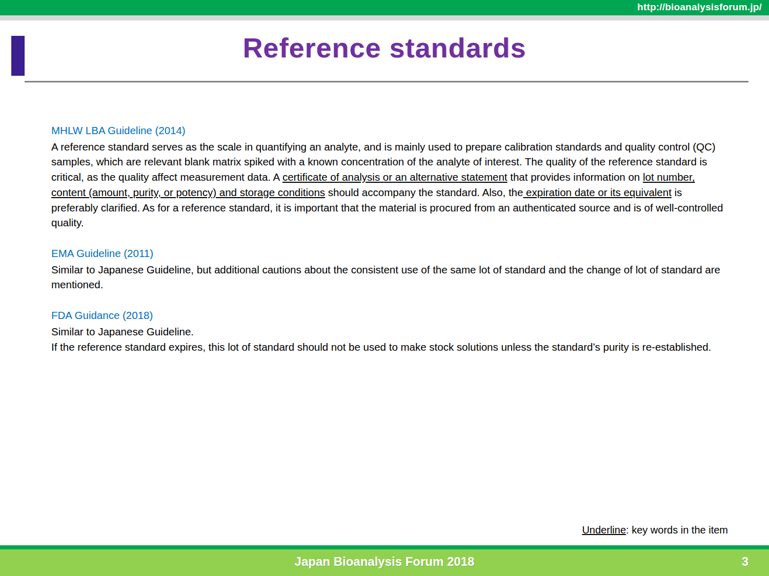http://bioanalysisforum.jp/
Reference standards
MHLW LBA Guideline (2014)
A reference standard serves as the scale in quantifying an analyte, and is mainly used to prepare calibration standards and quality control (QC) samples, which are relevant blank matrix spiked with a known concentration of the analyte of interest. The quality of the reference standard is critical, as the quality affect measurement data. A certificate of analysis or an alternative statement that provides information on lot number, content (amount, purity, or potency) and storage conditions should accompany the standard. Also, the expiration date or its equivalent is preferably clarified. As for a reference standard, it is important that the material is procured from an authenticated source and is of well-controlled quality.
EMA Guideline (2011)
Similar to Japanese Guideline, but additional cautions about the consistent use of the same lot of standard and the change of lot of standard are mentioned.
FDA Guidance (2018)
Similar to Japanese Guideline.
If the reference standard expires, this lot of standard should not be used to make stock solutions unless the standard’s purity is re-established.
Underline: key words in the item
Japan Bioanalysis Forum 2018
3